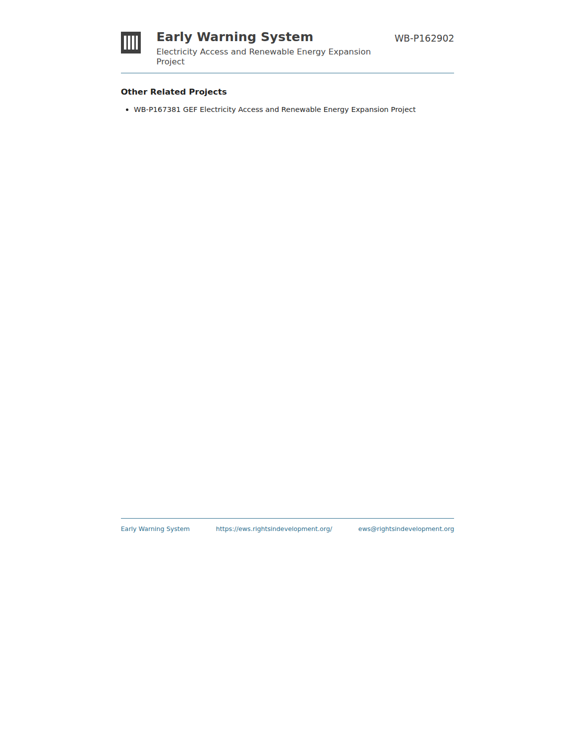Early Warning System
Electricity Access and Renewable Energy Expansion Project
WB-P162902
Other Related Projects
WB-P167381 GEF Electricity Access and Renewable Energy Expansion Project
Early Warning System
https://ews.rightsindevelopment.org/
ews@rightsindevelopment.org